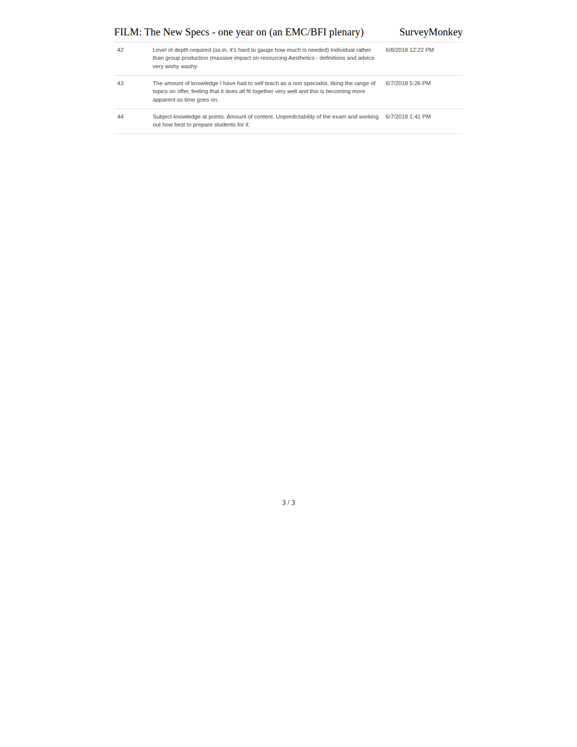FILM: The New Specs - one year on (an EMC/BFI plenary)
SurveyMonkey
| 42 | Level of depth required (as in, it's hard to gauge how much is needed) Individual rather than group production (massive impact on resourcing Aesthetics - definitions and advice very wishy washy | 6/8/2018 12:22 PM |
| 43 | The amount of knowledge I have had to self teach as a non specialist, liking the range of topics on offer, feeling that it does all fit together very well and this is becoming more apparent as time goes on. | 6/7/2018 5:26 PM |
| 44 | Subject knowledge at points. Amount of content. Unpredictability of the exam and working out how best to prepare students for it. | 6/7/2018 1:41 PM |
3 / 3